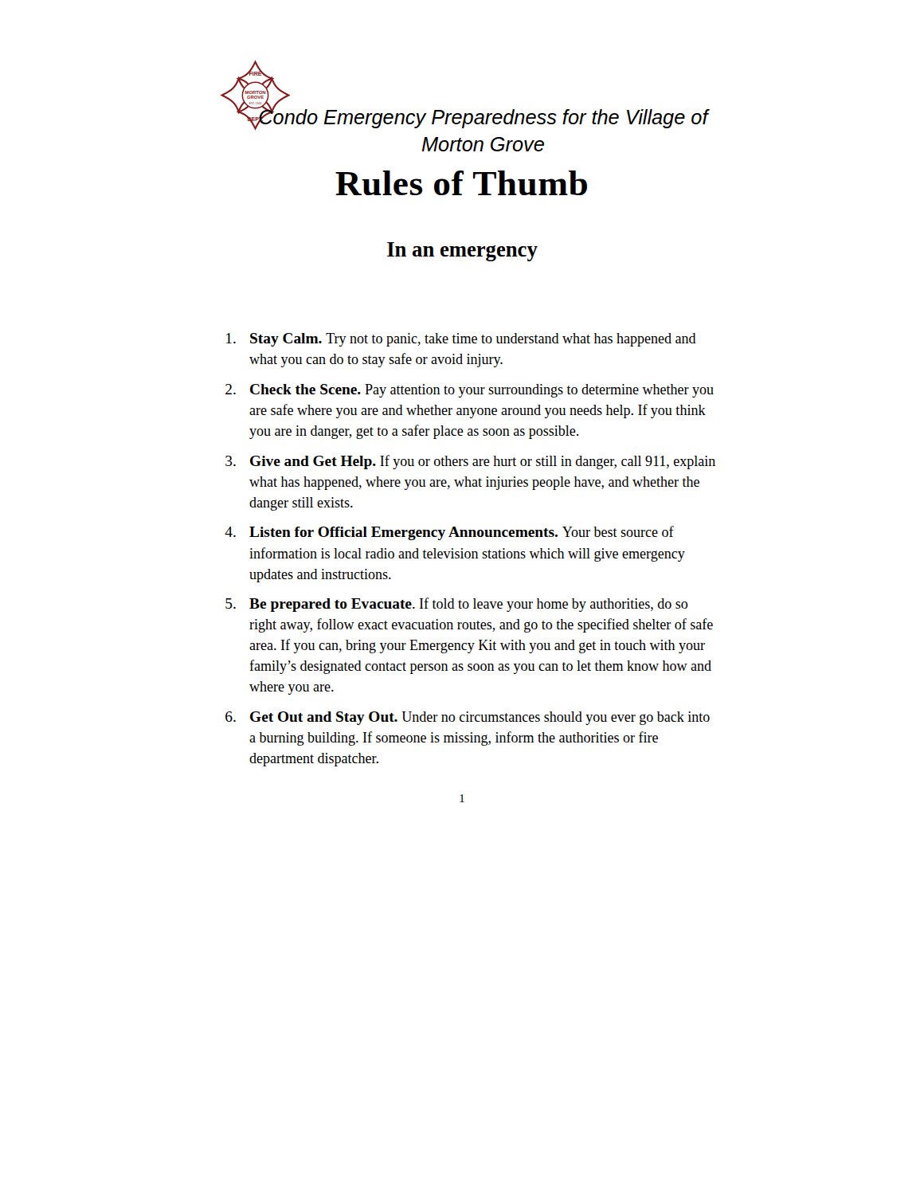FIRE MORTON GROVE EST. 1946 DEPT.
Condo Emergency Preparedness for the Village of Morton Grove
Rules of Thumb
In an emergency
Stay Calm. Try not to panic, take time to understand what has happened and what you can do to stay safe or avoid injury.
Check the Scene. Pay attention to your surroundings to determine whether you are safe where you are and whether anyone around you needs help. If you think you are in danger, get to a safer place as soon as possible.
Give and Get Help. If you or others are hurt or still in danger, call 911, explain what has happened, where you are, what injuries people have, and whether the danger still exists.
Listen for Official Emergency Announcements. Your best source of information is local radio and television stations which will give emergency updates and instructions.
Be prepared to Evacuate. If told to leave your home by authorities, do so right away, follow exact evacuation routes, and go to the specified shelter of safe area. If you can, bring your Emergency Kit with you and get in touch with your family’s designated contact person as soon as you can to let them know how and where you are.
Get Out and Stay Out. Under no circumstances should you ever go back into a burning building. If someone is missing, inform the authorities or fire department dispatcher.
1